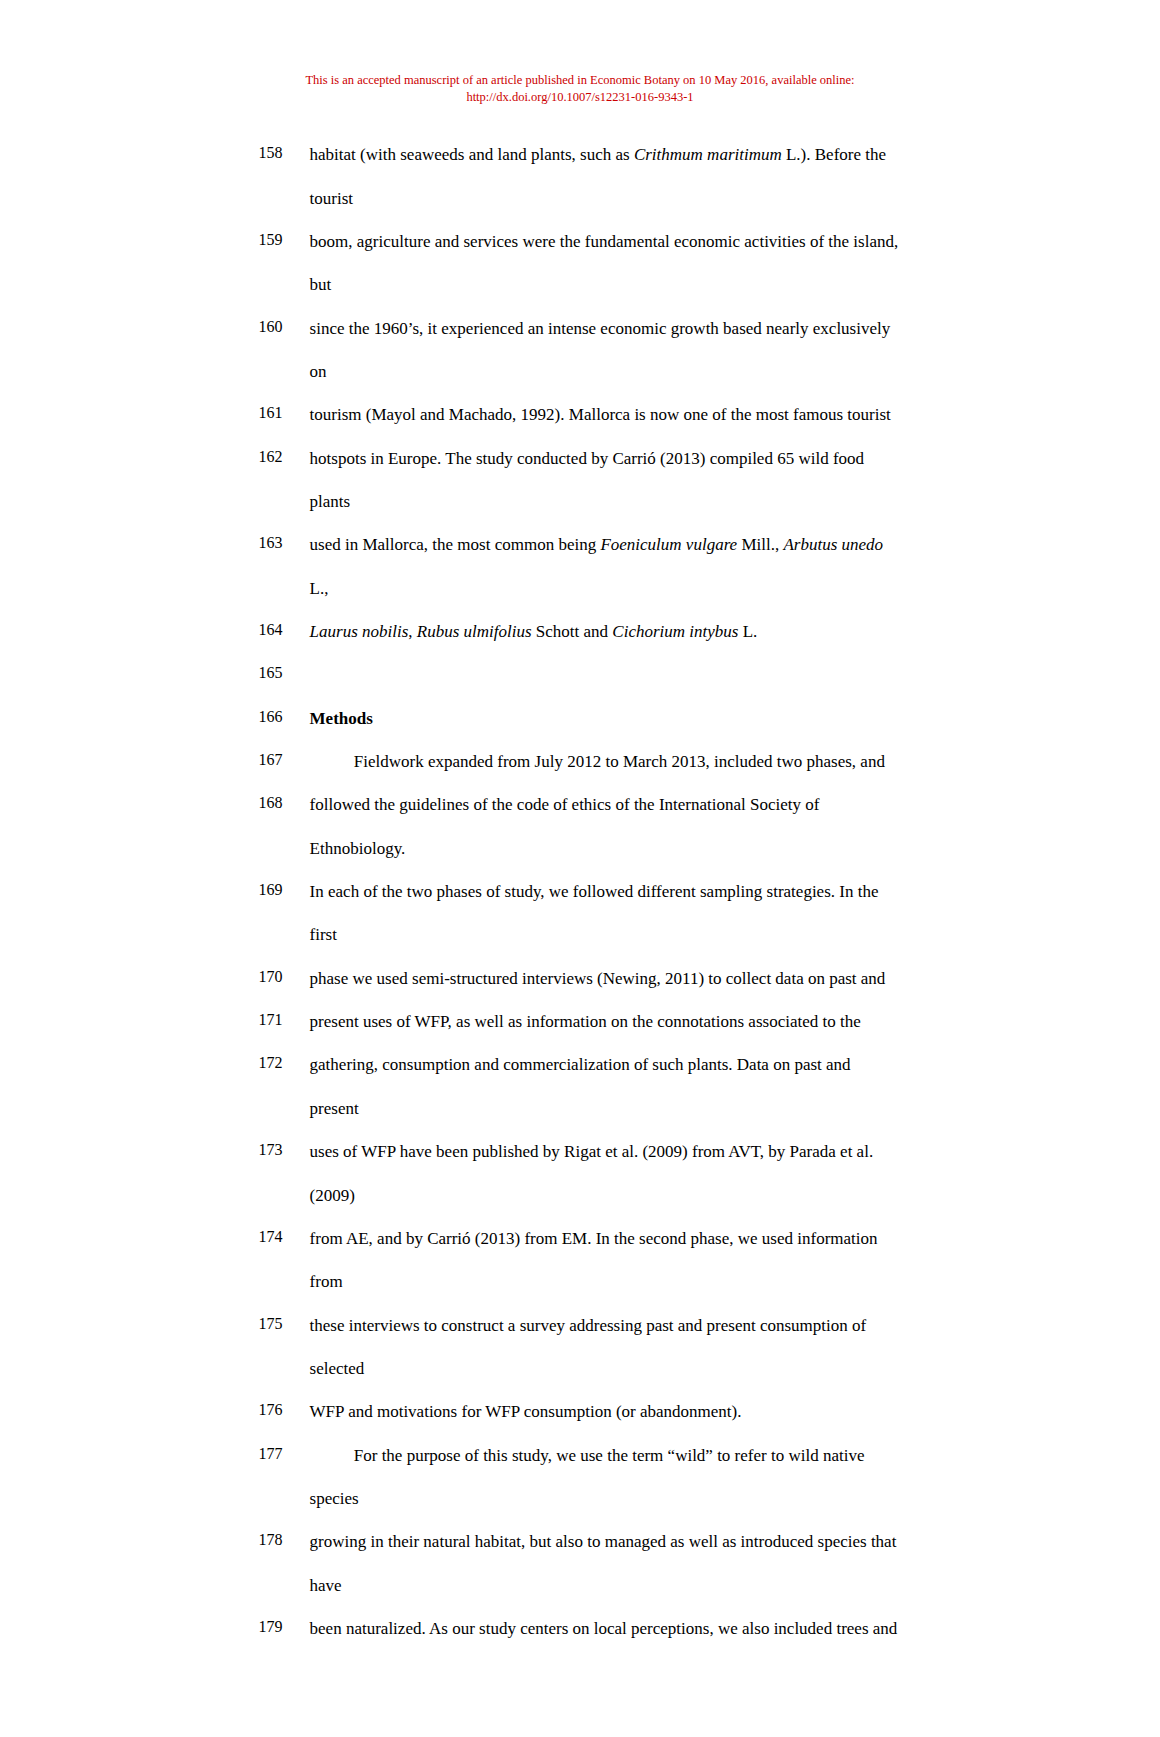This is an accepted manuscript of an article published in Economic Botany on 10 May 2016, available online:
http://dx.doi.org/10.1007/s12231-016-9343-1
| 158 | habitat (with seaweeds and land plants, such as Crithmum maritimum L.). Before the tourist |
| 159 | boom, agriculture and services were the fundamental economic activities of the island, but |
| 160 | since the 1960’s, it experienced an intense economic growth based nearly exclusively on |
| 161 | tourism (Mayol and Machado, 1992). Mallorca is now one of the most famous tourist |
| 162 | hotspots in Europe. The study conducted by Carrió (2013) compiled 65 wild food plants |
| 163 | used in Mallorca, the most common being Foeniculum vulgare Mill., Arbutus unedo L., |
| 164 | Laurus nobilis , Rubus ulmifolius Schott and Cichorium intybus L. |
| 165 | |
| 166 | Methods |
| 167 | Fieldwork expanded from July 2012 to March 2013, included two phases, and |
| 168 | followed the guidelines of the code of ethics of the International Society of Ethnobiology. |
| 169 | In each of the two phases of study, we followed different sampling strategies. In the first |
| 170 | phase we used semi-structured interviews (Newing, 2011) to collect data on past and |
| 171 | present uses of WFP, as well as information on the connotations associated to the |
| 172 | gathering, consumption and commercialization of such plants. Data on past and present |
| 173 | uses of WFP have been published by Rigat et al. (2009) from AVT, by Parada et al. (2009) |
| 174 | from AE, and by Carrió (2013) from EM. In the second phase, we used information from |
| 175 | these interviews to construct a survey addressing past and present consumption of selected |
| 176 | WFP and motivations for WFP consumption (or abandonment). |
| 177 | For the purpose of this study, we use the term “wild” to refer to wild native species |
| 178 | growing in their natural habitat, but also to managed as well as introduced species that have |
| 179 | been naturalized. As our study centers on local perceptions, we also included trees and |